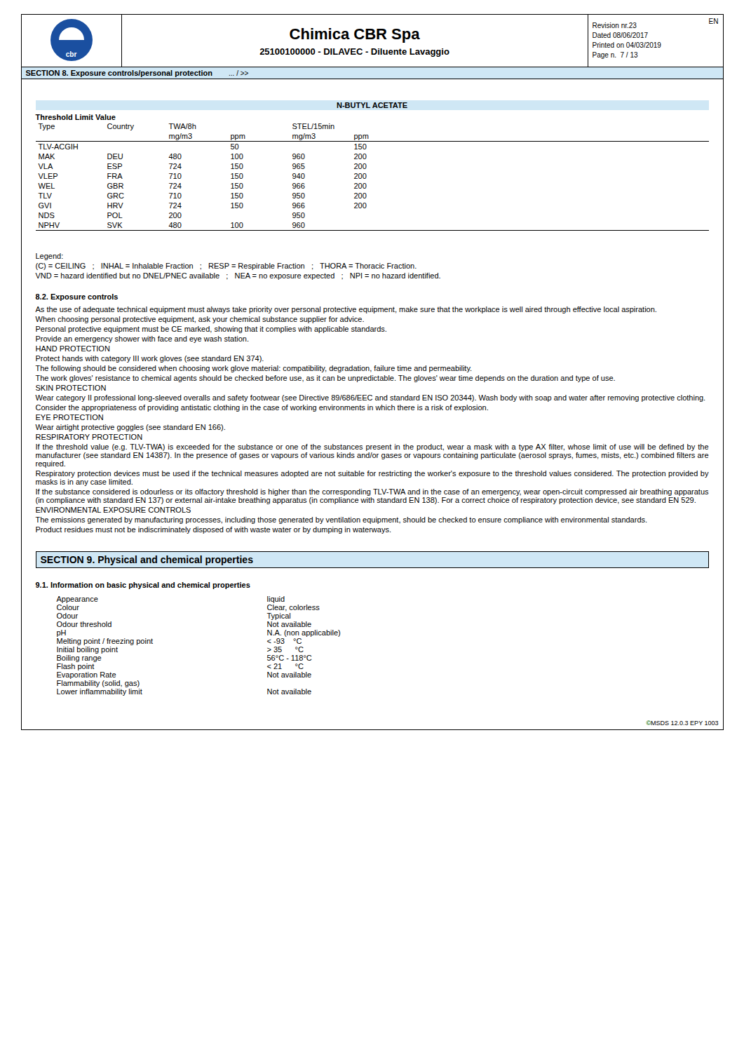EN
cbr
Chimica CBR Spa
25100100000 - DILAVEC - Diluente Lavaggio
Revision nr.23
Dated 08/06/2017
Printed on 04/03/2019
Page n. 7 / 13
SECTION 8. Exposure controls/personal protection ... / >>
N-BUTYL ACETATE
Threshold Limit Value
| Type | Country | TWA/8h | STEL/15min |
| | | mg/m3 | ppm | mg/m3 | ppm |
| TLV-ACGIH | | | 50 | | 150 |
| MAK | DEU | 480 | 100 | 960 | 200 |
| VLA | ESP | 724 | 150 | 965 | 200 |
| VLEP | FRA | 710 | 150 | 940 | 200 |
| WEL | GBR | 724 | 150 | 966 | 200 |
| TLV | GRC | 710 | 150 | 950 | 200 |
| GVI | HRV | 724 | 150 | 966 | 200 |
| NDS | POL | 200 | | 950 | |
| NPHV | SVK | 480 | 100 | 960 | |
Legend:
(C) = CEILING ; INHAL = Inhalable Fraction ; RESP = Respirable Fraction ; THORA = Thoracic Fraction.
VND = hazard identified but no DNEL/PNEC available ; NEA = no exposure expected ; NPI = no hazard identified.
8.2. Exposure controls
As the use of adequate technical equipment must always take priority over personal protective equipment, make sure that the workplace is well aired through effective local aspiration.
When choosing personal protective equipment, ask your chemical substance supplier for advice.
Personal protective equipment must be CE marked, showing that it complies with applicable standards.
Provide an emergency shower with face and eye wash station.
HAND PROTECTION
Protect hands with category III work gloves (see standard EN 374).
The following should be considered when choosing work glove material: compatibility, degradation, failure time and permeability.
The work gloves' resistance to chemical agents should be checked before use, as it can be unpredictable. The gloves' wear time depends on the duration and type of use.
SKIN PROTECTION
Wear category II professional long-sleeved overalls and safety footwear (see Directive 89/686/EEC and standard EN ISO 20344). Wash body with soap and water after removing protective clothing.
Consider the appropriateness of providing antistatic clothing in the case of working environments in which there is a risk of explosion.
EYE PROTECTION
Wear airtight protective goggles (see standard EN 166).
RESPIRATORY PROTECTION
If the threshold value (e.g. TLV-TWA) is exceeded for the substance or one of the substances present in the product, wear a mask with a type AX filter, whose limit of use will be defined by the manufacturer (see standard EN 14387). In the presence of gases or vapours of various kinds and/or gases or vapours containing particulate (aerosol sprays, fumes, mists, etc.) combined filters are required.
Respiratory protection devices must be used if the technical measures adopted are not suitable for restricting the worker's exposure to the threshold values considered. The protection provided by masks is in any case limited.
If the substance considered is odourless or its olfactory threshold is higher than the corresponding TLV-TWA and in the case of an emergency, wear open-circuit compressed air breathing apparatus (in compliance with standard EN 137) or external air-intake breathing apparatus (in compliance with standard EN 138). For a correct choice of respiratory protection device, see standard EN 529.
ENVIRONMENTAL EXPOSURE CONTROLS
The emissions generated by manufacturing processes, including those generated by ventilation equipment, should be checked to ensure compliance with environmental standards.
Product residues must not be indiscriminately disposed of with waste water or by dumping in waterways.
SECTION 9. Physical and chemical properties
9.1. Information on basic physical and chemical properties
Appearance liquid
Colour Clear, colorless
Odour Typical
Odour threshold Not available
pH N.A. (non applicabile)
Melting point / freezing point< -93 °C
Initial boiling point> 35 °C
Boiling range 56°C - 118°C
Flash point< 21 °C
Evaporation Rate Not available
Flammability (solid, gas)
Lower inflammability limit Not available
©MSDS 12.0.3 EPY 1003